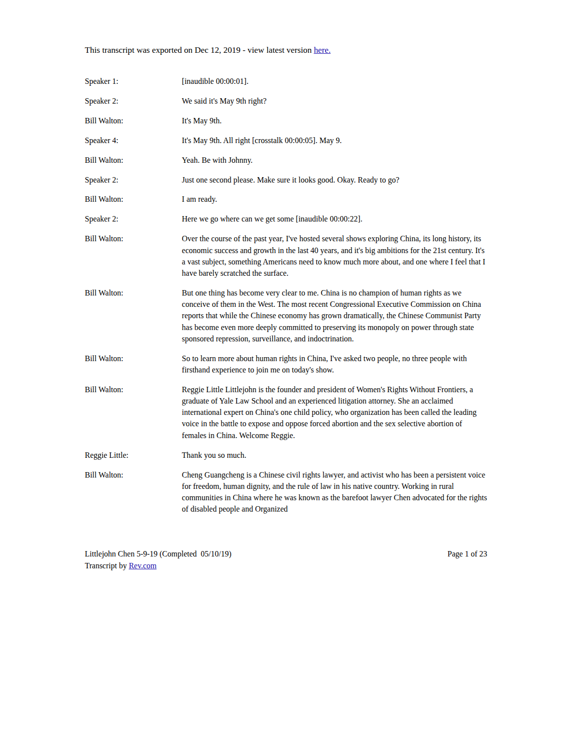This transcript was exported on Dec 12, 2019 - view latest version here.
| Speaker 1: | [inaudible 00:00:01]. |
| Speaker 2: | We said it's May 9th right? |
| Bill Walton: | It's May 9th. |
| Speaker 4: | It's May 9th. All right [crosstalk 00:00:05]. May 9. |
| Bill Walton: | Yeah. Be with Johnny. |
| Speaker 2: | Just one second please. Make sure it looks good. Okay. Ready to go? |
| Bill Walton: | I am ready. |
| Speaker 2: | Here we go where can we get some [inaudible 00:00:22]. |
| Bill Walton: | Over the course of the past year, I've hosted several shows exploring China, its long history, its economic success and growth in the last 40 years, and it's big ambitions for the 21st century. It's a vast subject, something Americans need to know much more about, and one where I feel that I have barely scratched the surface. |
| Bill Walton: | But one thing has become very clear to me. China is no champion of human rights as we conceive of them in the West. The most recent Congressional Executive Commission on China reports that while the Chinese economy has grown dramatically, the Chinese Communist Party has become even more deeply committed to preserving its monopoly on power through state sponsored repression, surveillance, and indoctrination. |
| Bill Walton: | So to learn more about human rights in China, I've asked two people, no three people with firsthand experience to join me on today's show. |
| Bill Walton: | Reggie Little Littlejohn is the founder and president of Women's Rights Without Frontiers, a graduate of Yale Law School and an experienced litigation attorney. She an acclaimed international expert on China's one child policy, who organization has been called the leading voice in the battle to expose and oppose forced abortion and the sex selective abortion of females in China. Welcome Reggie. |
| Reggie Little: | Thank you so much. |
| Bill Walton: | Cheng Guangcheng is a Chinese civil rights lawyer, and activist who has been a persistent voice for freedom, human dignity, and the rule of law in his native country. Working in rural communities in China where he was known as the barefoot lawyer Chen advocated for the rights of disabled people and Organized |
Littlejohn Chen 5-9-19 (Completed 05/10/19)
Transcript by Rev.com
Page 1 of 23